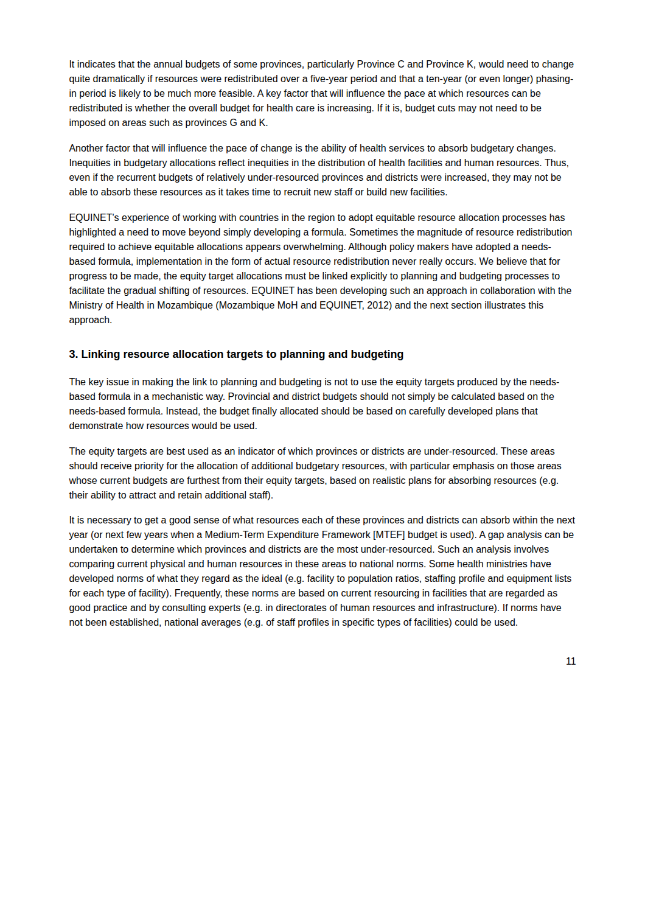It indicates that the annual budgets of some provinces, particularly Province C and Province K, would need to change quite dramatically if resources were redistributed over a five-year period and that a ten-year (or even longer) phasing-in period is likely to be much more feasible. A key factor that will influence the pace at which resources can be redistributed is whether the overall budget for health care is increasing. If it is, budget cuts may not need to be imposed on areas such as provinces G and K.
Another factor that will influence the pace of change is the ability of health services to absorb budgetary changes. Inequities in budgetary allocations reflect inequities in the distribution of health facilities and human resources. Thus, even if the recurrent budgets of relatively under-resourced provinces and districts were increased, they may not be able to absorb these resources as it takes time to recruit new staff or build new facilities.
EQUINET's experience of working with countries in the region to adopt equitable resource allocation processes has highlighted a need to move beyond simply developing a formula. Sometimes the magnitude of resource redistribution required to achieve equitable allocations appears overwhelming. Although policy makers have adopted a needs-based formula, implementation in the form of actual resource redistribution never really occurs. We believe that for progress to be made, the equity target allocations must be linked explicitly to planning and budgeting processes to facilitate the gradual shifting of resources. EQUINET has been developing such an approach in collaboration with the Ministry of Health in Mozambique (Mozambique MoH and EQUINET, 2012) and the next section illustrates this approach.
3. Linking resource allocation targets to planning and budgeting
The key issue in making the link to planning and budgeting is not to use the equity targets produced by the needs-based formula in a mechanistic way. Provincial and district budgets should not simply be calculated based on the needs-based formula. Instead, the budget finally allocated should be based on carefully developed plans that demonstrate how resources would be used.
The equity targets are best used as an indicator of which provinces or districts are under-resourced. These areas should receive priority for the allocation of additional budgetary resources, with particular emphasis on those areas whose current budgets are furthest from their equity targets, based on realistic plans for absorbing resources (e.g. their ability to attract and retain additional staff).
It is necessary to get a good sense of what resources each of these provinces and districts can absorb within the next year (or next few years when a Medium-Term Expenditure Framework [MTEF] budget is used). A gap analysis can be undertaken to determine which provinces and districts are the most under-resourced. Such an analysis involves comparing current physical and human resources in these areas to national norms. Some health ministries have developed norms of what they regard as the ideal (e.g. facility to population ratios, staffing profile and equipment lists for each type of facility). Frequently, these norms are based on current resourcing in facilities that are regarded as good practice and by consulting experts (e.g. in directorates of human resources and infrastructure). If norms have not been established, national averages (e.g. of staff profiles in specific types of facilities) could be used.
11